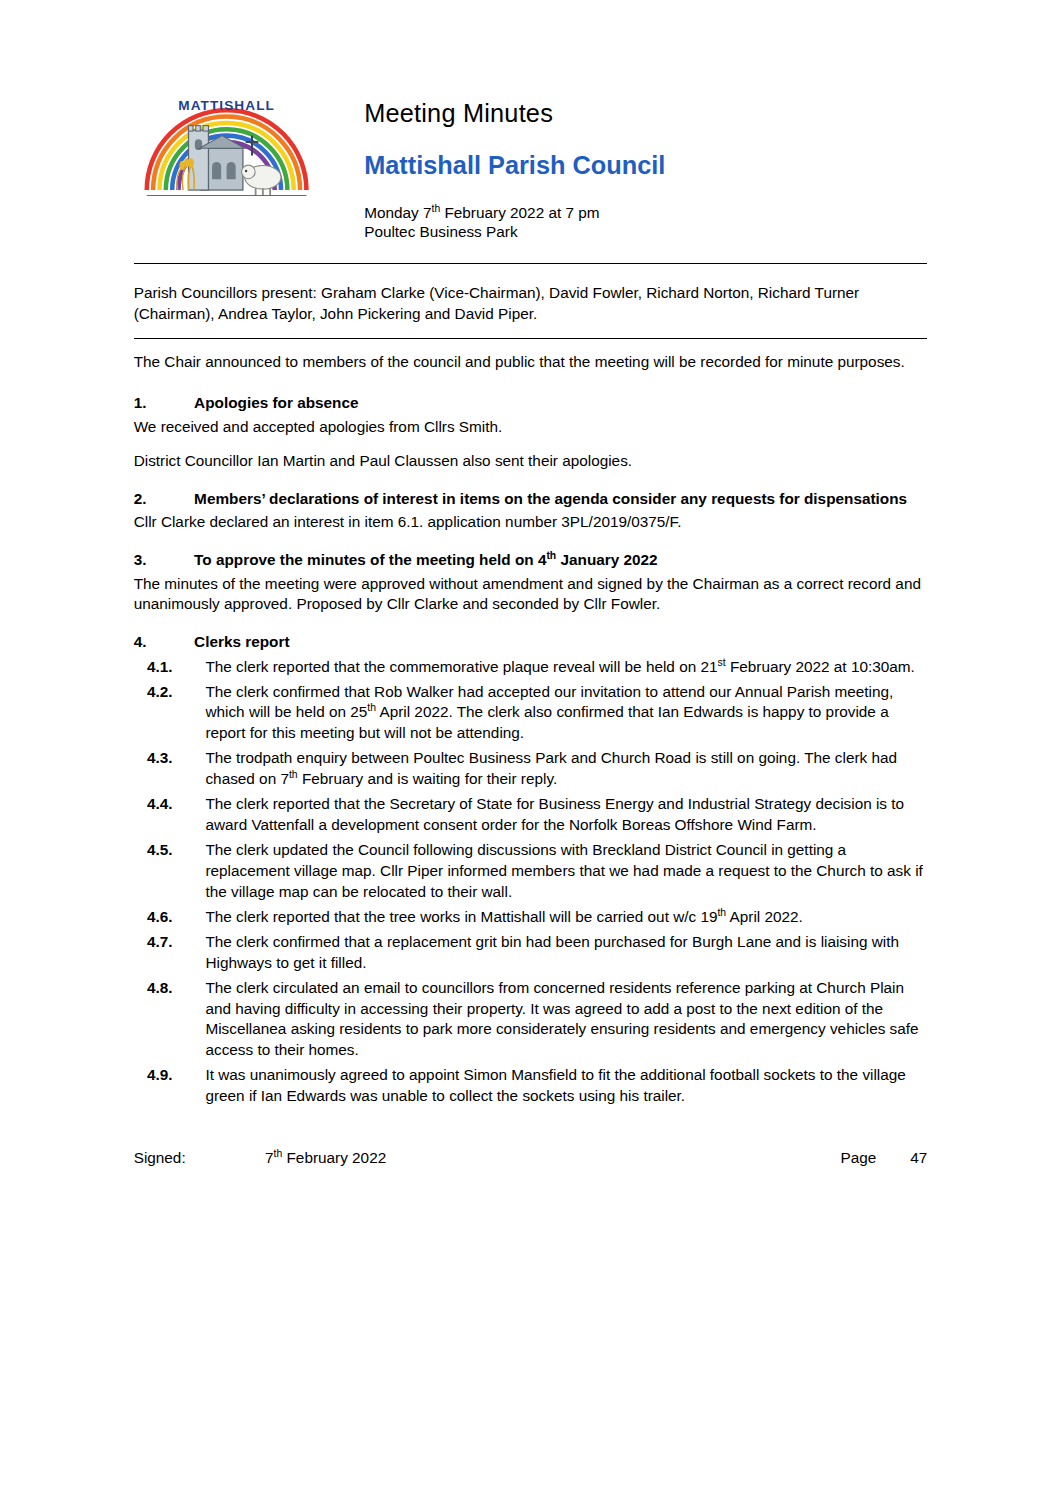Mattishall Parish Council logo MATTISHALL
Meeting Minutes
Mattishall Parish Council
Monday 7th February 2022 at 7 pm
Poultec Business Park
Parish Councillors present: Graham Clarke (Vice-Chairman), David Fowler, Richard Norton, Richard Turner (Chairman), Andrea Taylor, John Pickering and David Piper.
The Chair announced to members of the council and public that the meeting will be recorded for minute purposes.
1. Apologies for absence
We received and accepted apologies from Cllrs Smith.
District Councillor Ian Martin and Paul Claussen also sent their apologies.
2. Members’ declarations of interest in items on the agenda consider any requests for dispensations
Cllr Clarke declared an interest in item 6.1. application number 3PL/2019/0375/F.
3. To approve the minutes of the meeting held on 4th January 2022
The minutes of the meeting were approved without amendment and signed by the Chairman as a correct record and unanimously approved. Proposed by Cllr Clarke and seconded by Cllr Fowler.
4. Clerks report
The clerk reported that the commemorative plaque reveal will be held on 21st February 2022 at 10:30am.
The clerk confirmed that Rob Walker had accepted our invitation to attend our Annual Parish meeting, which will be held on 25th April 2022. The clerk also confirmed that Ian Edwards is happy to provide a report for this meeting but will not be attending.
The trodpath enquiry between Poultec Business Park and Church Road is still on going. The clerk had chased on 7th February and is waiting for their reply.
The clerk reported that the Secretary of State for Business Energy and Industrial Strategy decision is to award Vattenfall a development consent order for the Norfolk Boreas Offshore Wind Farm.
The clerk updated the Council following discussions with Breckland District Council in getting a replacement village map. Cllr Piper informed members that we had made a request to the Church to ask if the village map can be relocated to their wall.
The clerk reported that the tree works in Mattishall will be carried out w/c 19th April 2022.
The clerk confirmed that a replacement grit bin had been purchased for Burgh Lane and is liaising with Highways to get it filled.
The clerk circulated an email to councillors from concerned residents reference parking at Church Plain and having difficulty in accessing their property. It was agreed to add a post to the next edition of the Miscellanea asking residents to park more considerately ensuring residents and emergency vehicles safe access to their homes.
It was unanimously agreed to appoint Simon Mansfield to fit the additional football sockets to the village green if Ian Edwards was unable to collect the sockets using his trailer.
Signed: 7th February 2022 Page 47